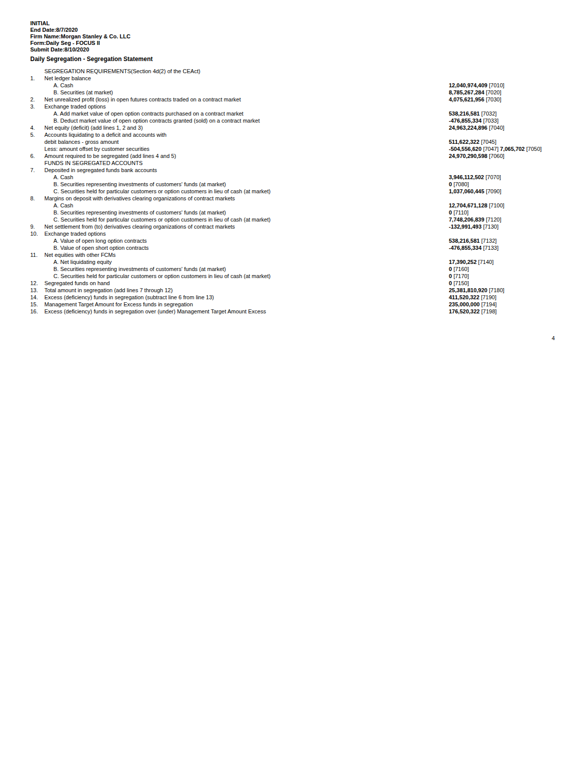INITIAL
End Date:8/7/2020
Firm Name:Morgan Stanley & Co. LLC
Form:Daily Seg - FOCUS II
Submit Date:8/10/2020
Daily Segregation - Segregation Statement
| | SEGREGATION REQUIREMENTS(Section 4d(2) of the CEAct) | |
| 1. | Net ledger balance | |
| | A. Cash | 12,040,974,409 [7010] |
| | B. Securities (at market) | 8,785,267,284 [7020] |
| 2. | Net unrealized profit (loss) in open futures contracts traded on a contract market | 4,075,621,956 [7030] |
| 3. | Exchange traded options | |
| | A. Add market value of open option contracts purchased on a contract market | 538,216,581 [7032] |
| | B. Deduct market value of open option contracts granted (sold) on a contract market | -476,855,334 [7033] |
| 4. | Net equity (deficit) (add lines 1, 2 and 3) | 24,963,224,896 [7040] |
| 5. | Accounts liquidating to a deficit and accounts with | |
| | debit balances - gross amount | 511,622,322 [7045] |
| | Less: amount offset by customer securities | -504,556,620 [7047] 7,065,702 [7050] |
| 6. | Amount required to be segregated (add lines 4 and 5) | 24,970,290,598 [7060] |
| | FUNDS IN SEGREGATED ACCOUNTS | |
| 7. | Deposited in segregated funds bank accounts | |
| | A. Cash | 3,946,112,502 [7070] |
| | B. Securities representing investments of customers' funds (at market) | 0 [7080] |
| | C. Securities held for particular customers or option customers in lieu of cash (at market) | 1,037,060,445 [7090] |
| 8. | Margins on deposit with derivatives clearing organizations of contract markets | |
| | A. Cash | 12,704,671,128 [7100] |
| | B. Securities representing investments of customers' funds (at market) | 0 [7110] |
| | C. Securities held for particular customers or option customers in lieu of cash (at market) | 7,748,206,839 [7120] |
| 9. | Net settlement from (to) derivatives clearing organizations of contract markets | -132,991,493 [7130] |
| 10. | Exchange traded options | |
| | A. Value of open long option contracts | 538,216,581 [7132] |
| | B. Value of open short option contracts | -476,855,334 [7133] |
| 11. | Net equities with other FCMs | |
| | A. Net liquidating equity | 17,390,252 [7140] |
| | B. Securities representing investments of customers' funds (at market) | 0 [7160] |
| | C. Securities held for particular customers or option customers in lieu of cash (at market) | 0 [7170] |
| 12. | Segregated funds on hand | 0 [7150] |
| 13. | Total amount in segregation (add lines 7 through 12) | 25,381,810,920 [7180] |
| 14. | Excess (deficiency) funds in segregation (subtract line 6 from line 13) | 411,520,322 [7190] |
| 15. | Management Target Amount for Excess funds in segregation | 235,000,000 [7194] |
| 16. | Excess (deficiency) funds in segregation over (under) Management Target Amount Excess | 176,520,322 [7198] |
4